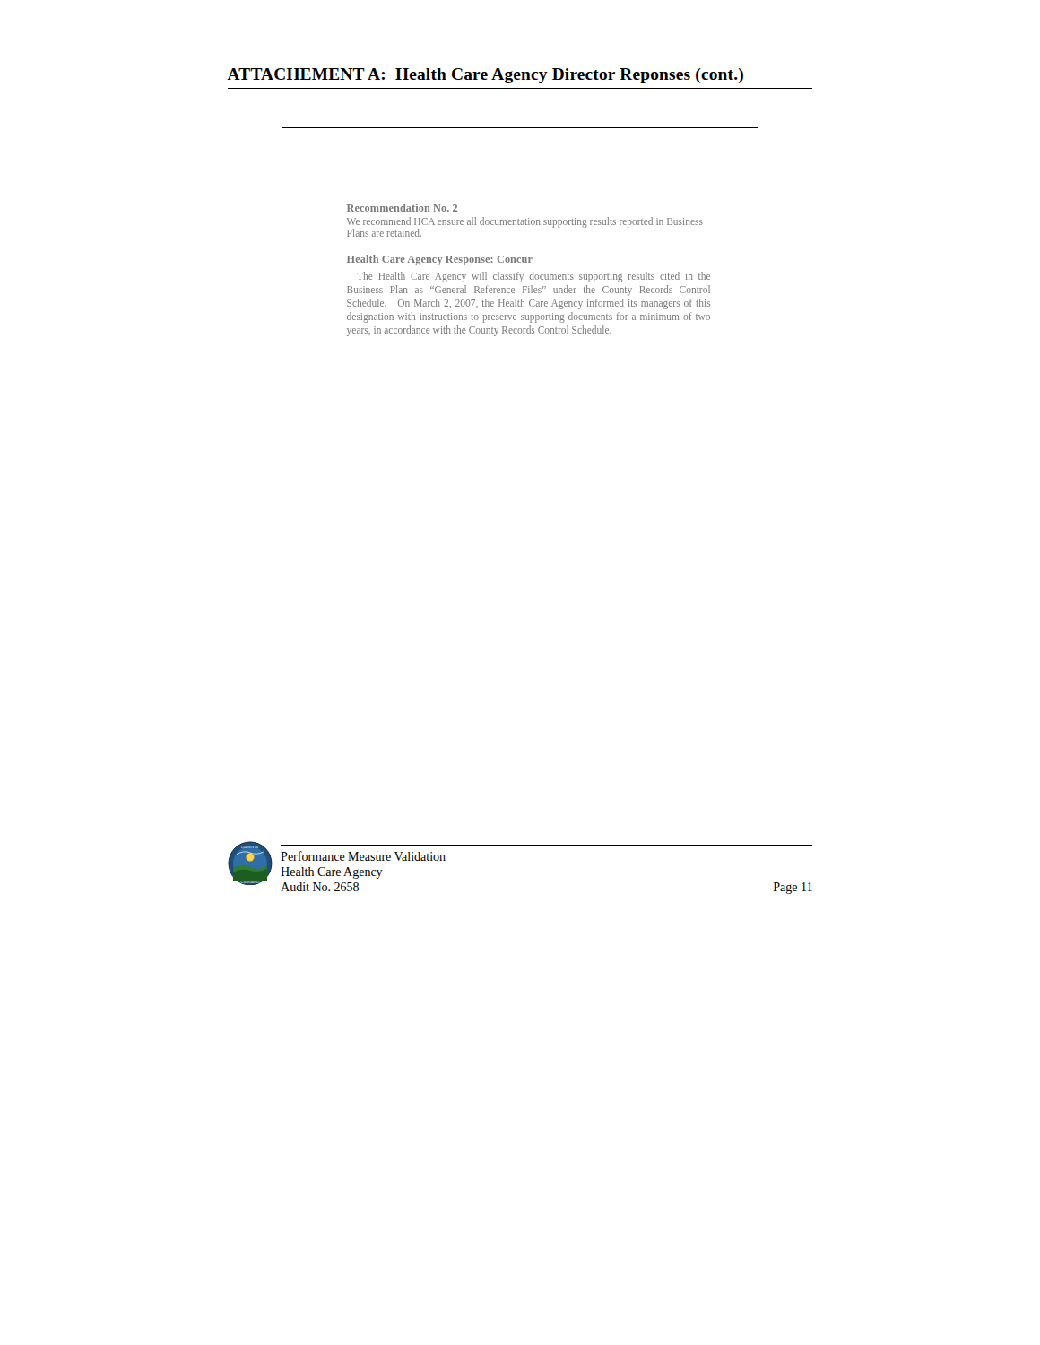ATTACHEMENT A: Health Care Agency Director Reponses (cont.)
Recommendation No. 2
We recommend HCA ensure all documentation supporting results reported in Business Plans are retained.
Health Care Agency Response: Concur
The Health Care Agency will classify documents supporting results cited in the Business Plan as “General Reference Files” under the County Records Control Schedule. On March 2, 2007, the Health Care Agency informed its managers of this designation with instructions to preserve supporting documents for a minimum of two years, in accordance with the County Records Control Schedule.
COUNTY OF CALIFORNIA
Performance Measure Validation Health Care Agency Audit No. 2658
Page 11